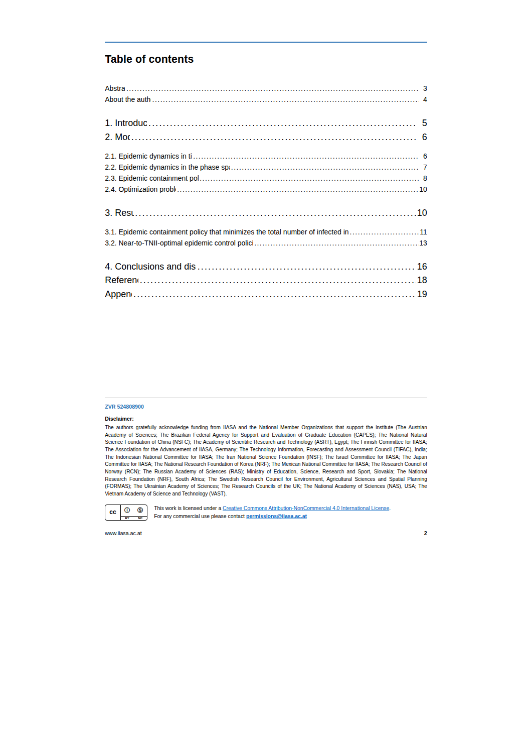Table of contents
Abstract........................................................................................................................................... 3
About the authors....................................................................................................................... 4
1. Introduction..................................................................................................... 5
2. Model.............................................................................................................. 6
2.1. Epidemic dynamics in time............................................................................................. 6
2.2. Epidemic dynamics in the phase space........................................................................... 7
2.3. Epidemic containment policy......................................................................................... 8
2.4. Optimization problem..................................................................................................... 10
3. Results............................................................................................................. 10
3.1. Epidemic containment policy that minimizes the total number of infected individuals............................ 11
3.2. Near-to-TNII-optimal epidemic control policies................................................................ 13
4. Conclusions and discussion................................................................................. 16
References.......................................................................................................... 18
Appendix............................................................................................................. 19
ZVR 524808900
Disclaimer:
The authors gratefully acknowledge funding from IIASA and the National Member Organizations that support the institute (The Austrian Academy of Sciences; The Brazilian Federal Agency for Support and Evaluation of Graduate Education (CAPES); The National Natural Science Foundation of China (NSFC); The Academy of Scientific Research and Technology (ASRT), Egypt; The Finnish Committee for IIASA; The Association for the Advancement of IIASA, Germany; The Technology Information, Forecasting and Assessment Council (TIFAC), India; The Indonesian National Committee for IIASA; The Iran National Science Foundation (INSF); The Israel Committee for IIASA; The Japan Committee for IIASA; The National Research Foundation of Korea (NRF); The Mexican National Committee for IIASA; The Research Council of Norway (RCN); The Russian Academy of Sciences (RAS); Ministry of Education, Science, Research and Sport, Slovakia; The National Research Foundation (NRF), South Africa; The Swedish Research Council for Environment, Agricultural Sciences and Spatial Planning (FORMAS); The Ukrainian Academy of Sciences; The Research Councils of the UK; The National Academy of Sciences (NAS), USA; The Vietnam Academy of Science and Technology (VAST).
cc
ⓘⓈ
BY NC
This work is licensed under a Creative Commons Attribution-NonCommercial 4.0 International License.
For any commercial use please contact permissions@iiasa.ac.at
www.iiasa.ac.at
2